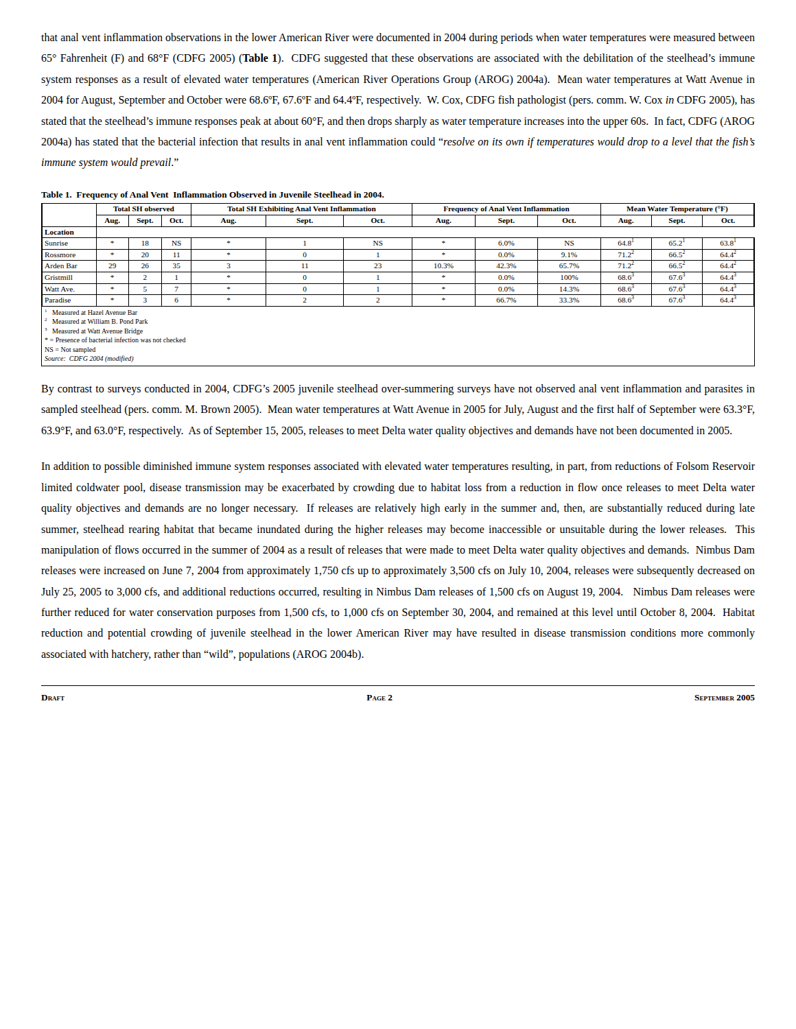that anal vent inflammation observations in the lower American River were documented in 2004 during periods when water temperatures were measured between 65° Fahrenheit (F) and 68°F (CDFG 2005) (Table 1). CDFG suggested that these observations are associated with the debilitation of the steelhead’s immune system responses as a result of elevated water temperatures (American River Operations Group (AROG) 2004a). Mean water temperatures at Watt Avenue in 2004 for August, September and October were 68.6ºF, 67.6ºF and 64.4ºF, respectively. W. Cox, CDFG fish pathologist (pers. comm. W. Cox in CDFG 2005), has stated that the steelhead’s immune responses peak at about 60°F, and then drops sharply as water temperature increases into the upper 60s. In fact, CDFG (AROG 2004a) has stated that the bacterial infection that results in anal vent inflammation could “resolve on its own if temperatures would drop to a level that the fish’s immune system would prevail.”
Table 1. Frequency of Anal Vent Inflammation Observed in Juvenile Steelhead in 2004.
| | Total SH observed | Total SH Exhibiting Anal Vent Inflammation | Frequency of Anal Vent Inflammation | Mean Water Temperature (°F) |
| --- | --- | --- | --- | --- |
| Aug. | Sept. | Oct. | Aug. | Sept. | Oct. | Aug. | Sept. | Oct. | Aug. | Sept. | Oct. |
| Location | |
| Sunrise | * | 18 | NS | * | 1 | NS | * | 6.0% | NS | 64.8 1 | 65.2 1 | 63.8 1 |
| Rossmore | * | 20 | 11 | * | 0 | 1 | * | 0.0% | 9.1% | 71.2 2 | 66.5 2 | 64.4 2 |
| Arden Bar | 29 | 26 | 35 | 3 | 11 | 23 | 10.3% | 42.3% | 65.7% | 71.2 2 | 66.5 2 | 64.4 2 |
| Gristmill | * | 2 | 1 | * | 0 | 1 | * | 0.0% | 100% | 68.6 3 | 67.6 3 | 64.4 3 |
| Watt Ave. | * | 5 | 7 | * | 0 | 1 | * | 0.0% | 14.3% | 68.6 3 | 67.6 3 | 64.4 3 |
| Paradise | * | 3 | 6 | * | 2 | 2 | * | 66.7% | 33.3% | 68.6 3 | 67.6 3 | 64.4 3 |
1 Measured at Hazel Avenue Bar
2 Measured at William B. Pond Park
3 Measured at Watt Avenue Bridge
* = Presence of bacterial infection was not checked
NS = Not sampled
Source: CDFG 2004 (modified)
By contrast to surveys conducted in 2004, CDFG’s 2005 juvenile steelhead over-summering surveys have not observed anal vent inflammation and parasites in sampled steelhead (pers. comm. M. Brown 2005). Mean water temperatures at Watt Avenue in 2005 for July, August and the first half of September were 63.3°F, 63.9°F, and 63.0°F, respectively. As of September 15, 2005, releases to meet Delta water quality objectives and demands have not been documented in 2005.
In addition to possible diminished immune system responses associated with elevated water temperatures resulting, in part, from reductions of Folsom Reservoir limited coldwater pool, disease transmission may be exacerbated by crowding due to habitat loss from a reduction in flow once releases to meet Delta water quality objectives and demands are no longer necessary. If releases are relatively high early in the summer and, then, are substantially reduced during late summer, steelhead rearing habitat that became inundated during the higher releases may become inaccessible or unsuitable during the lower releases. This manipulation of flows occurred in the summer of 2004 as a result of releases that were made to meet Delta water quality objectives and demands. Nimbus Dam releases were increased on June 7, 2004 from approximately 1,750 cfs up to approximately 3,500 cfs on July 10, 2004, releases were subsequently decreased on July 25, 2005 to 3,000 cfs, and additional reductions occurred, resulting in Nimbus Dam releases of 1,500 cfs on August 19, 2004. Nimbus Dam releases were further reduced for water conservation purposes from 1,500 cfs, to 1,000 cfs on September 30, 2004, and remained at this level until October 8, 2004. Habitat reduction and potential crowding of juvenile steelhead in the lower American River may have resulted in disease transmission conditions more commonly associated with hatchery, rather than “wild”, populations (AROG 2004b).
Draft
Page 2
September 2005